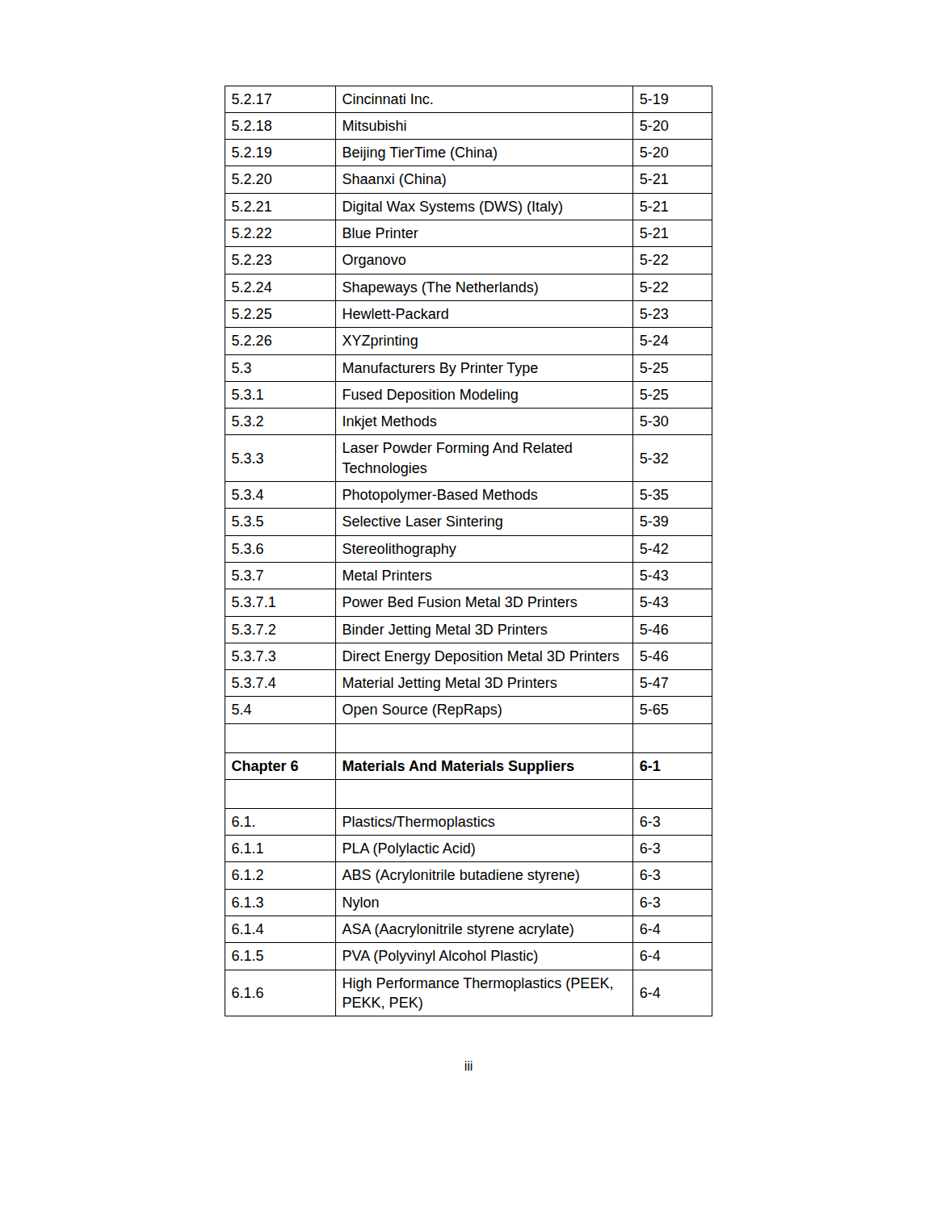| 5.2.17 | Cincinnati Inc. | 5-19 |
| 5.2.18 | Mitsubishi | 5-20 |
| 5.2.19 | Beijing TierTime (China) | 5-20 |
| 5.2.20 | Shaanxi (China) | 5-21 |
| 5.2.21 | Digital Wax Systems (DWS) (Italy) | 5-21 |
| 5.2.22 | Blue Printer | 5-21 |
| 5.2.23 | Organovo | 5-22 |
| 5.2.24 | Shapeways (The Netherlands) | 5-22 |
| 5.2.25 | Hewlett-Packard | 5-23 |
| 5.2.26 | XYZprinting | 5-24 |
| 5.3 | Manufacturers By Printer Type | 5-25 |
| 5.3.1 | Fused Deposition Modeling | 5-25 |
| 5.3.2 | Inkjet Methods | 5-30 |
| 5.3.3 | Laser Powder Forming And Related Technologies | 5-32 |
| 5.3.4 | Photopolymer-Based Methods | 5-35 |
| 5.3.5 | Selective Laser Sintering | 5-39 |
| 5.3.6 | Stereolithography | 5-42 |
| 5.3.7 | Metal Printers | 5-43 |
| 5.3.7.1 | Power Bed Fusion Metal 3D Printers | 5-43 |
| 5.3.7.2 | Binder Jetting Metal 3D Printers | 5-46 |
| 5.3.7.3 | Direct Energy Deposition Metal 3D Printers | 5-46 |
| 5.3.7.4 | Material Jetting Metal 3D Printers | 5-47 |
| 5.4 | Open Source (RepRaps) | 5-65 |
| Chapter 6 | Materials And Materials Suppliers | 6-1 |
| 6.1. | Plastics/Thermoplastics | 6-3 |
| 6.1.1 | PLA (Polylactic Acid) | 6-3 |
| 6.1.2 | ABS (Acrylonitrile butadiene styrene) | 6-3 |
| 6.1.3 | Nylon | 6-3 |
| 6.1.4 | ASA (Aacrylonitrile styrene acrylate) | 6-4 |
| 6.1.5 | PVA (Polyvinyl Alcohol Plastic) | 6-4 |
| 6.1.6 | High Performance Thermoplastics (PEEK, PEKK, PEK) | 6-4 |
iii